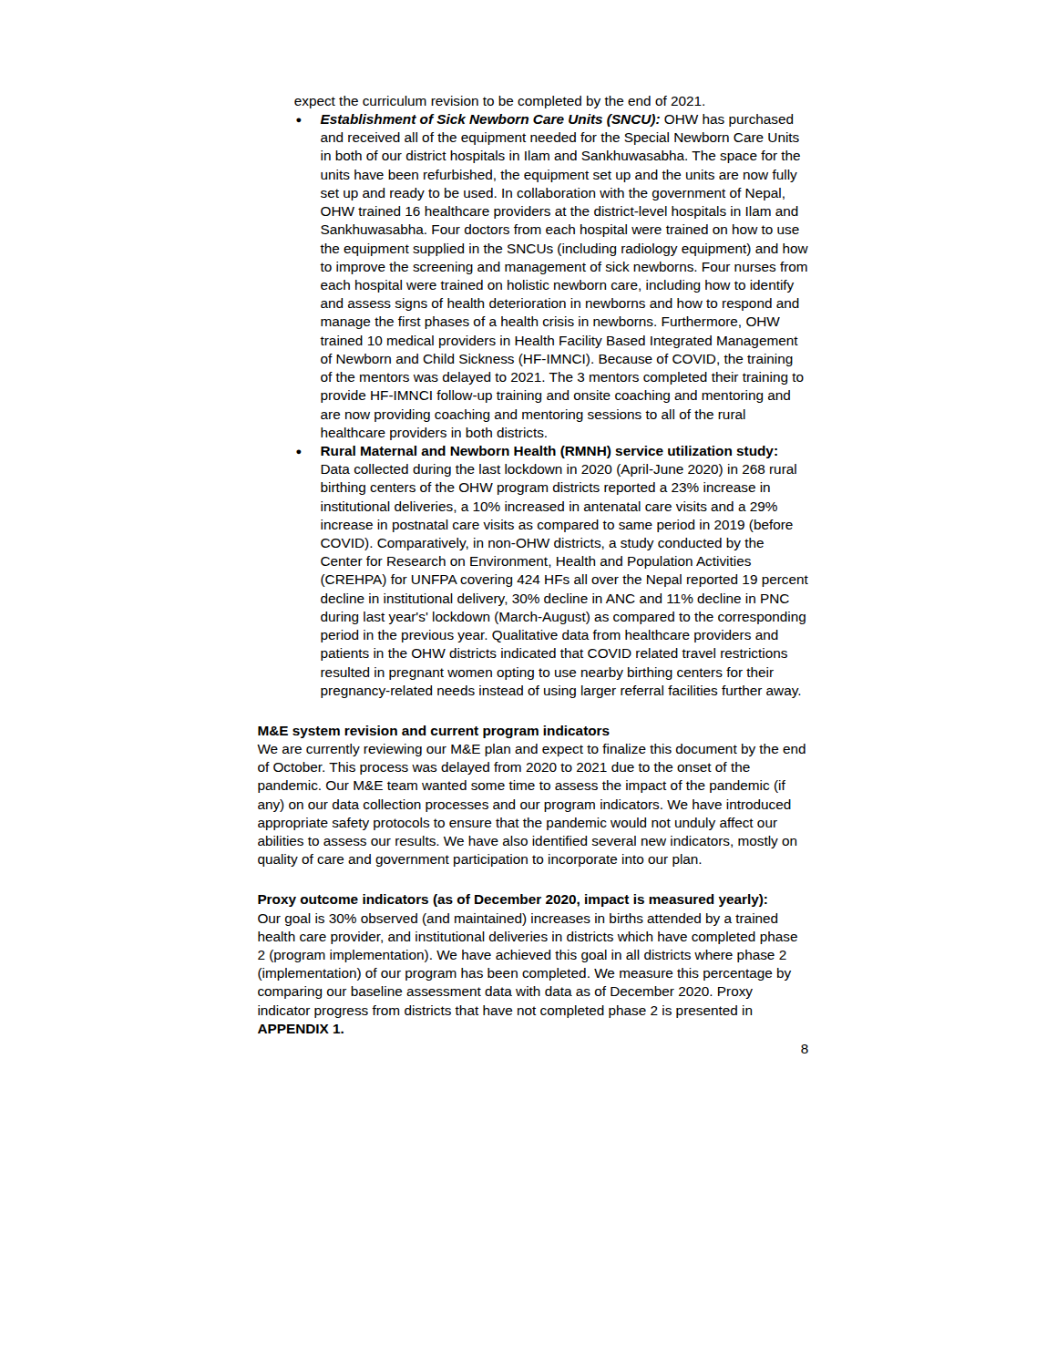expect the curriculum revision to be completed by the end of 2021.
Establishment of Sick Newborn Care Units (SNCU): OHW has purchased and received all of the equipment needed for the Special Newborn Care Units in both of our district hospitals in Ilam and Sankhuwasabha. The space for the units have been refurbished, the equipment set up and the units are now fully set up and ready to be used. In collaboration with the government of Nepal, OHW trained 16 healthcare providers at the district-level hospitals in Ilam and Sankhuwasabha. Four doctors from each hospital were trained on how to use the equipment supplied in the SNCUs (including radiology equipment) and how to improve the screening and management of sick newborns. Four nurses from each hospital were trained on holistic newborn care, including how to identify and assess signs of health deterioration in newborns and how to respond and manage the first phases of a health crisis in newborns. Furthermore, OHW trained 10 medical providers in Health Facility Based Integrated Management of Newborn and Child Sickness (HF-IMNCI). Because of COVID, the training of the mentors was delayed to 2021. The 3 mentors completed their training to provide HF-IMNCI follow-up training and onsite coaching and mentoring and are now providing coaching and mentoring sessions to all of the rural healthcare providers in both districts.
Rural Maternal and Newborn Health (RMNH) service utilization study: Data collected during the last lockdown in 2020 (April-June 2020) in 268 rural birthing centers of the OHW program districts reported a 23% increase in institutional deliveries, a 10% increased in antenatal care visits and a 29% increase in postnatal care visits as compared to same period in 2019 (before COVID). Comparatively, in non-OHW districts, a study conducted by the Center for Research on Environment, Health and Population Activities (CREHPA) for UNFPA covering 424 HFs all over the Nepal reported 19 percent decline in institutional delivery, 30% decline in ANC and 11% decline in PNC during last year's' lockdown (March-August) as compared to the corresponding period in the previous year. Qualitative data from healthcare providers and patients in the OHW districts indicated that COVID related travel restrictions resulted in pregnant women opting to use nearby birthing centers for their pregnancy-related needs instead of using larger referral facilities further away.
M&E system revision and current program indicators
We are currently reviewing our M&E plan and expect to finalize this document by the end of October. This process was delayed from 2020 to 2021 due to the onset of the pandemic. Our M&E team wanted some time to assess the impact of the pandemic (if any) on our data collection processes and our program indicators. We have introduced appropriate safety protocols to ensure that the pandemic would not unduly affect our abilities to assess our results. We have also identified several new indicators, mostly on quality of care and government participation to incorporate into our plan.
Proxy outcome indicators (as of December 2020, impact is measured yearly):
Our goal is 30% observed (and maintained) increases in births attended by a trained health care provider, and institutional deliveries in districts which have completed phase 2 (program implementation). We have achieved this goal in all districts where phase 2 (implementation) of our program has been completed. We measure this percentage by comparing our baseline assessment data with data as of December 2020. Proxy indicator progress from districts that have not completed phase 2 is presented in APPENDIX 1.
8